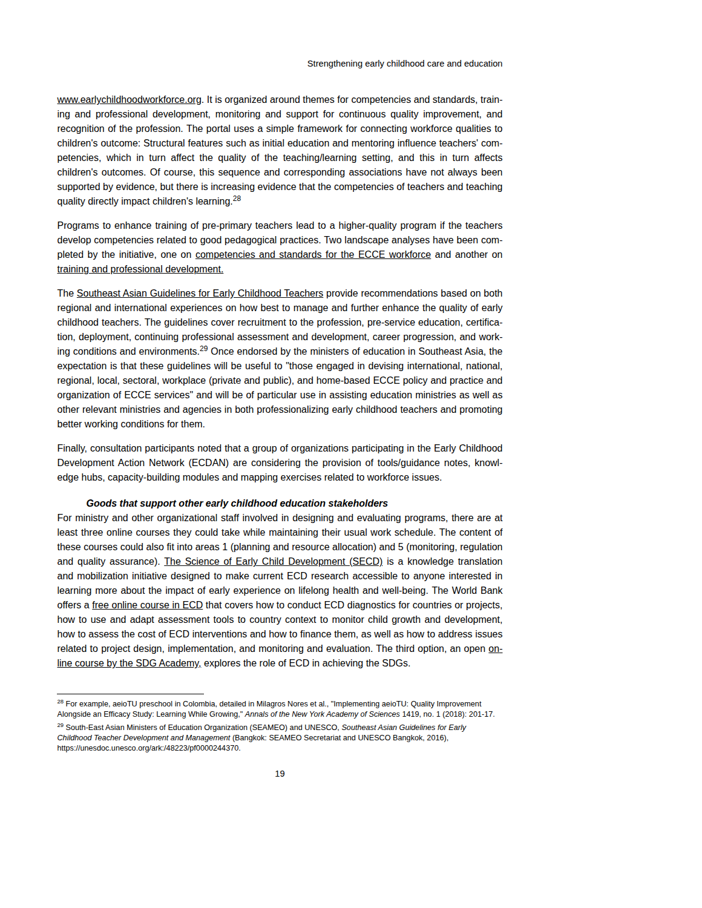Strengthening early childhood care and education
www.earlychildhoodworkforce.org. It is organized around themes for competencies and standards, training and professional development, monitoring and support for continuous quality improvement, and recognition of the profession. The portal uses a simple framework for connecting workforce qualities to children's outcome: Structural features such as initial education and mentoring influence teachers' competencies, which in turn affect the quality of the teaching/learning setting, and this in turn affects children's outcomes. Of course, this sequence and corresponding associations have not always been supported by evidence, but there is increasing evidence that the competencies of teachers and teaching quality directly impact children's learning.28
Programs to enhance training of pre-primary teachers lead to a higher-quality program if the teachers develop competencies related to good pedagogical practices. Two landscape analyses have been completed by the initiative, one on competencies and standards for the ECCE workforce and another on training and professional development.
The Southeast Asian Guidelines for Early Childhood Teachers provide recommendations based on both regional and international experiences on how best to manage and further enhance the quality of early childhood teachers. The guidelines cover recruitment to the profession, pre-service education, certification, deployment, continuing professional assessment and development, career progression, and working conditions and environments.29 Once endorsed by the ministers of education in Southeast Asia, the expectation is that these guidelines will be useful to "those engaged in devising international, national, regional, local, sectoral, workplace (private and public), and home-based ECCE policy and practice and organization of ECCE services" and will be of particular use in assisting education ministries as well as other relevant ministries and agencies in both professionalizing early childhood teachers and promoting better working conditions for them.
Finally, consultation participants noted that a group of organizations participating in the Early Childhood Development Action Network (ECDAN) are considering the provision of tools/guidance notes, knowledge hubs, capacity-building modules and mapping exercises related to workforce issues.
Goods that support other early childhood education stakeholders
For ministry and other organizational staff involved in designing and evaluating programs, there are at least three online courses they could take while maintaining their usual work schedule. The content of these courses could also fit into areas 1 (planning and resource allocation) and 5 (monitoring, regulation and quality assurance). The Science of Early Child Development (SECD) is a knowledge translation and mobilization initiative designed to make current ECD research accessible to anyone interested in learning more about the impact of early experience on lifelong health and well-being. The World Bank offers a free online course in ECD that covers how to conduct ECD diagnostics for countries or projects, how to use and adapt assessment tools to country context to monitor child growth and development, how to assess the cost of ECD interventions and how to finance them, as well as how to address issues related to project design, implementation, and monitoring and evaluation. The third option, an open online course by the SDG Academy, explores the role of ECD in achieving the SDGs.
28 For example, aeioTU preschool in Colombia, detailed in Milagros Nores et al., "Implementing aeioTU: Quality Improvement Alongside an Efficacy Study: Learning While Growing," Annals of the New York Academy of Sciences 1419, no. 1 (2018): 201-17.
29 South-East Asian Ministers of Education Organization (SEAMEO) and UNESCO, Southeast Asian Guidelines for Early Childhood Teacher Development and Management (Bangkok: SEAMEO Secretariat and UNESCO Bangkok, 2016), https://unesdoc.unesco.org/ark:/48223/pf0000244370.
19